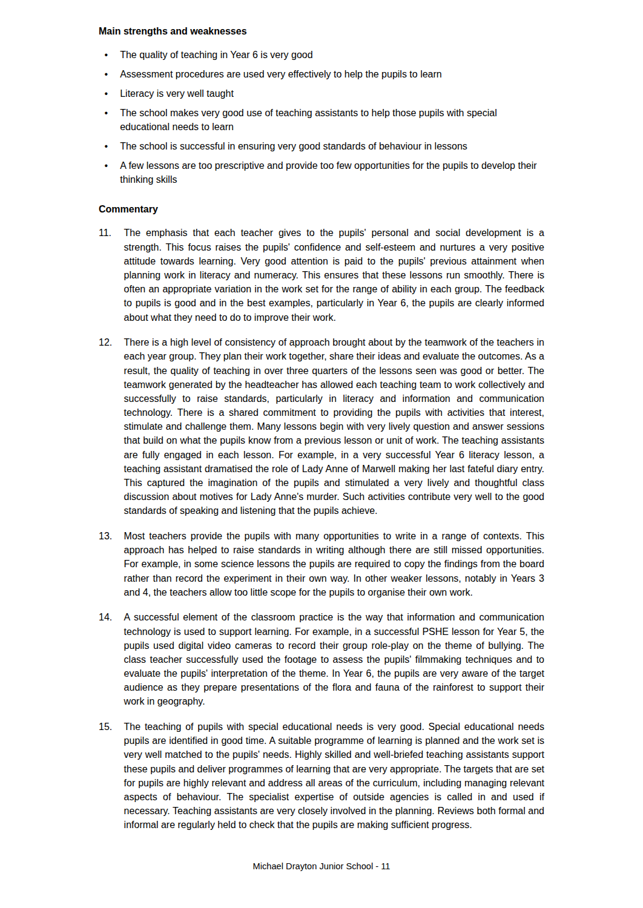Main strengths and weaknesses
The quality of teaching in Year 6 is very good
Assessment procedures are used very effectively to help the pupils to learn
Literacy is very well taught
The school makes very good use of teaching assistants to help those pupils with special educational needs to learn
The school is successful in ensuring very good standards of behaviour in lessons
A few lessons are too prescriptive and provide too few opportunities for the pupils to develop their thinking skills
Commentary
The emphasis that each teacher gives to the pupils' personal and social development is a strength. This focus raises the pupils' confidence and self-esteem and nurtures a very positive attitude towards learning. Very good attention is paid to the pupils' previous attainment when planning work in literacy and numeracy. This ensures that these lessons run smoothly. There is often an appropriate variation in the work set for the range of ability in each group. The feedback to pupils is good and in the best examples, particularly in Year 6, the pupils are clearly informed about what they need to do to improve their work.
There is a high level of consistency of approach brought about by the teamwork of the teachers in each year group. They plan their work together, share their ideas and evaluate the outcomes. As a result, the quality of teaching in over three quarters of the lessons seen was good or better. The teamwork generated by the headteacher has allowed each teaching team to work collectively and successfully to raise standards, particularly in literacy and information and communication technology. There is a shared commitment to providing the pupils with activities that interest, stimulate and challenge them. Many lessons begin with very lively question and answer sessions that build on what the pupils know from a previous lesson or unit of work. The teaching assistants are fully engaged in each lesson. For example, in a very successful Year 6 literacy lesson, a teaching assistant dramatised the role of Lady Anne of Marwell making her last fateful diary entry. This captured the imagination of the pupils and stimulated a very lively and thoughtful class discussion about motives for Lady Anne's murder. Such activities contribute very well to the good standards of speaking and listening that the pupils achieve.
Most teachers provide the pupils with many opportunities to write in a range of contexts. This approach has helped to raise standards in writing although there are still missed opportunities. For example, in some science lessons the pupils are required to copy the findings from the board rather than record the experiment in their own way. In other weaker lessons, notably in Years 3 and 4, the teachers allow too little scope for the pupils to organise their own work.
A successful element of the classroom practice is the way that information and communication technology is used to support learning. For example, in a successful PSHE lesson for Year 5, the pupils used digital video cameras to record their group role-play on the theme of bullying. The class teacher successfully used the footage to assess the pupils' filmmaking techniques and to evaluate the pupils' interpretation of the theme. In Year 6, the pupils are very aware of the target audience as they prepare presentations of the flora and fauna of the rainforest to support their work in geography.
The teaching of pupils with special educational needs is very good. Special educational needs pupils are identified in good time. A suitable programme of learning is planned and the work set is very well matched to the pupils' needs. Highly skilled and well-briefed teaching assistants support these pupils and deliver programmes of learning that are very appropriate. The targets that are set for pupils are highly relevant and address all areas of the curriculum, including managing relevant aspects of behaviour. The specialist expertise of outside agencies is called in and used if necessary. Teaching assistants are very closely involved in the planning. Reviews both formal and informal are regularly held to check that the pupils are making sufficient progress.
Michael Drayton Junior School - 11